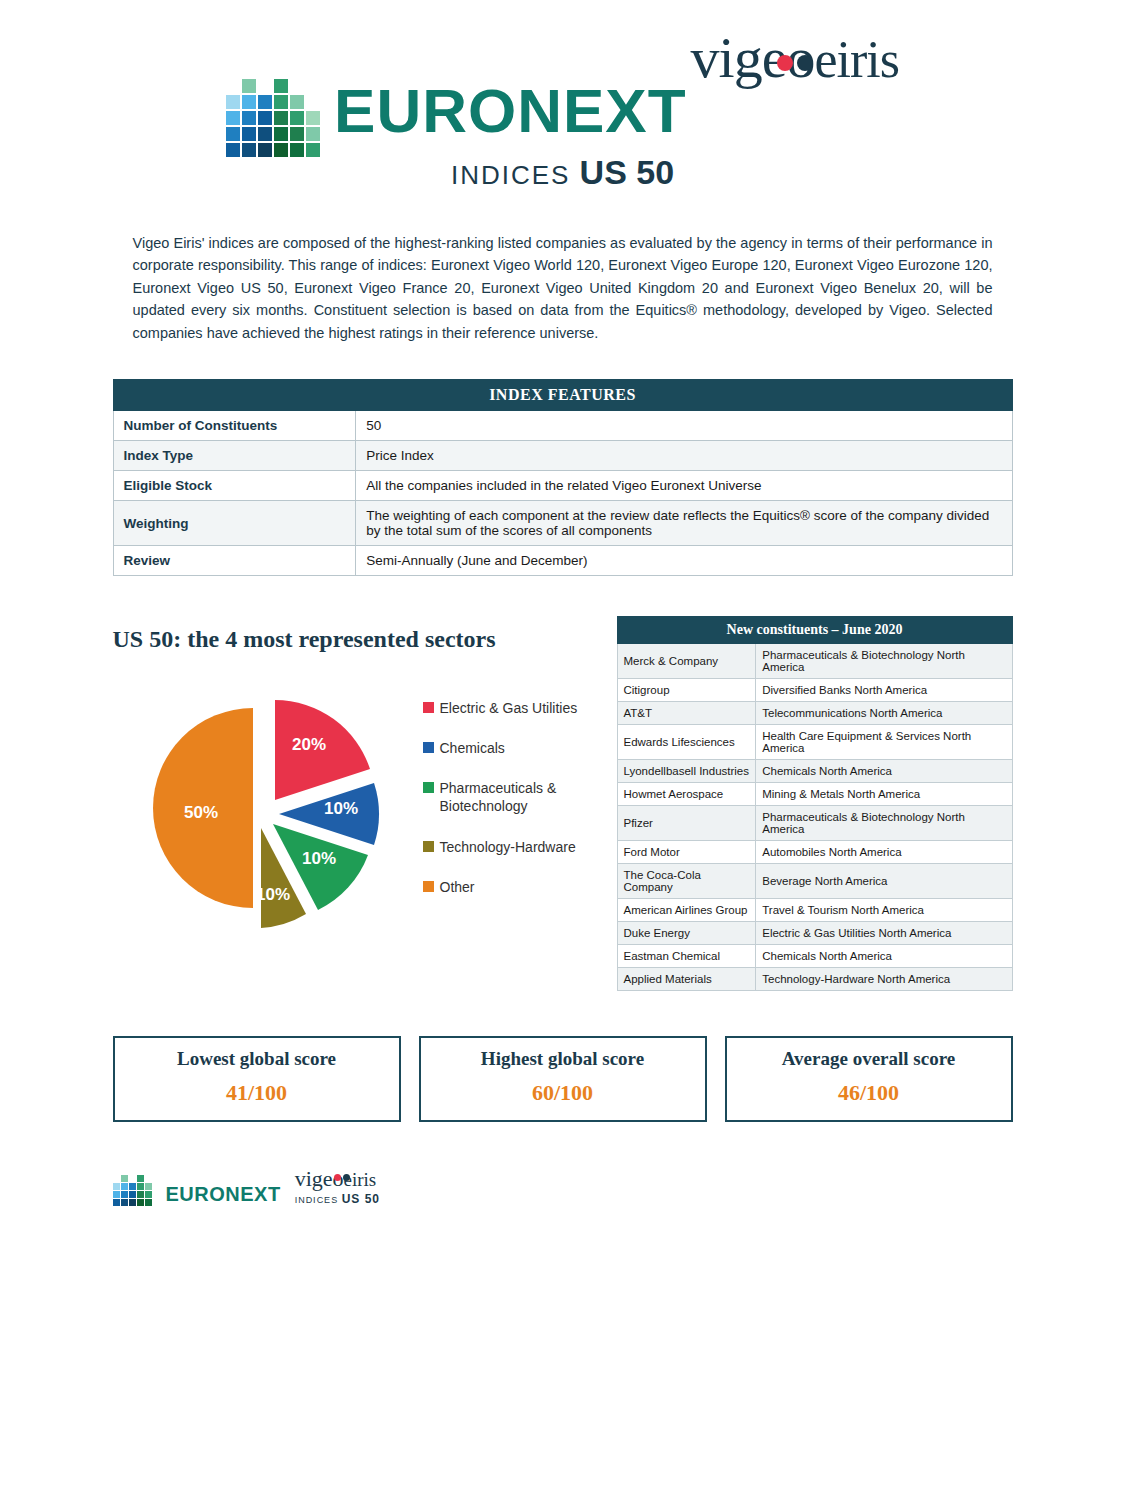EURONEXT
vigeoeiris
INDICES US 50
Vigeo Eiris' indices are composed of the highest-ranking listed companies as evaluated by the agency in terms of their performance in corporate responsibility. This range of indices: Euronext Vigeo World 120, Euronext Vigeo Europe 120, Euronext Vigeo Eurozone 120, Euronext Vigeo US 50, Euronext Vigeo France 20, Euronext Vigeo United Kingdom 20 and Euronext Vigeo Benelux 20, will be updated every six months. Constituent selection is based on data from the Equitics® methodology, developed by Vigeo. Selected companies have achieved the highest ratings in their reference universe.
| INDEX FEATURES |
| --- |
| Number of Constituents | 50 |
| Index Type | Price Index |
| Eligible Stock | All the companies included in the related Vigeo Euronext Universe |
| Weighting | The weighting of each component at the review date reflects the Equitics® score of the company divided by the total sum of the scores of all components |
| Review | Semi-Annually (June and December) |
US 50: the 4 most represented sectors
50% 20% 10% 10% 10%
Electric & Gas Utilities
Chemicals
Pharmaceuticals &
Biotechnology
Technology-Hardware
Other
| New constituents – June 2020 |
| --- |
| Merck & Company | Pharmaceuticals & Biotechnology North America |
| Citigroup | Diversified Banks North America |
| AT&T | Telecommunications North America |
| Edwards Lifesciences | Health Care Equipment & Services North America |
| Lyondellbasell Industries | Chemicals North America |
| Howmet Aerospace | Mining & Metals North America |
| Pfizer | Pharmaceuticals & Biotechnology North America |
| Ford Motor | Automobiles North America |
| The Coca-Cola Company | Beverage North America |
| American Airlines Group | Travel & Tourism North America |
| Duke Energy | Electric & Gas Utilities North America |
| Eastman Chemical | Chemicals North America |
| Applied Materials | Technology-Hardware North America |
Lowest global score
41/100
Highest global score
60/100
Average overall score
46/100
EURONEXT
vigeoeiris
INDICES US 50